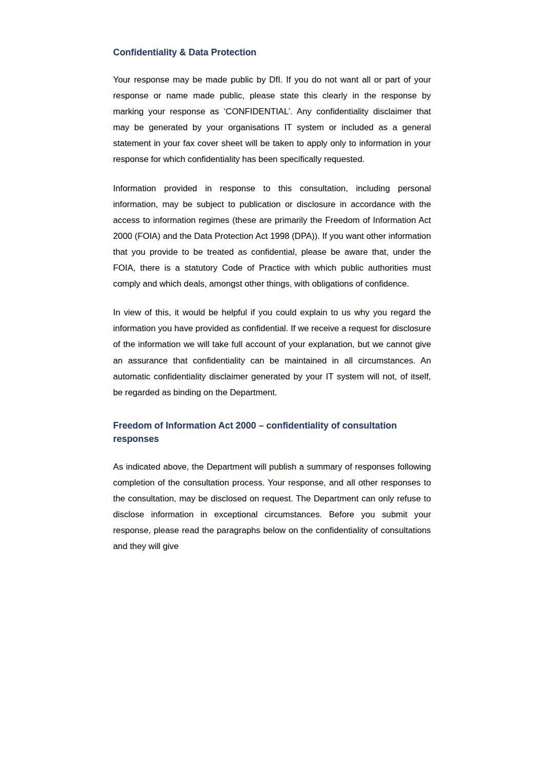Confidentiality & Data Protection
Your response may be made public by DfI. If you do not want all or part of your response or name made public, please state this clearly in the response by marking your response as ‘CONFIDENTIAL’. Any confidentiality disclaimer that may be generated by your organisations IT system or included as a general statement in your fax cover sheet will be taken to apply only to information in your response for which confidentiality has been specifically requested.
Information provided in response to this consultation, including personal information, may be subject to publication or disclosure in accordance with the access to information regimes (these are primarily the Freedom of Information Act 2000 (FOIA) and the Data Protection Act 1998 (DPA)). If you want other information that you provide to be treated as confidential, please be aware that, under the FOIA, there is a statutory Code of Practice with which public authorities must comply and which deals, amongst other things, with obligations of confidence.
In view of this, it would be helpful if you could explain to us why you regard the information you have provided as confidential. If we receive a request for disclosure of the information we will take full account of your explanation, but we cannot give an assurance that confidentiality can be maintained in all circumstances. An automatic confidentiality disclaimer generated by your IT system will not, of itself, be regarded as binding on the Department.
Freedom of Information Act 2000 – confidentiality of consultation responses
As indicated above, the Department will publish a summary of responses following completion of the consultation process. Your response, and all other responses to the consultation, may be disclosed on request. The Department can only refuse to disclose information in exceptional circumstances. Before you submit your response, please read the paragraphs below on the confidentiality of consultations and they will give